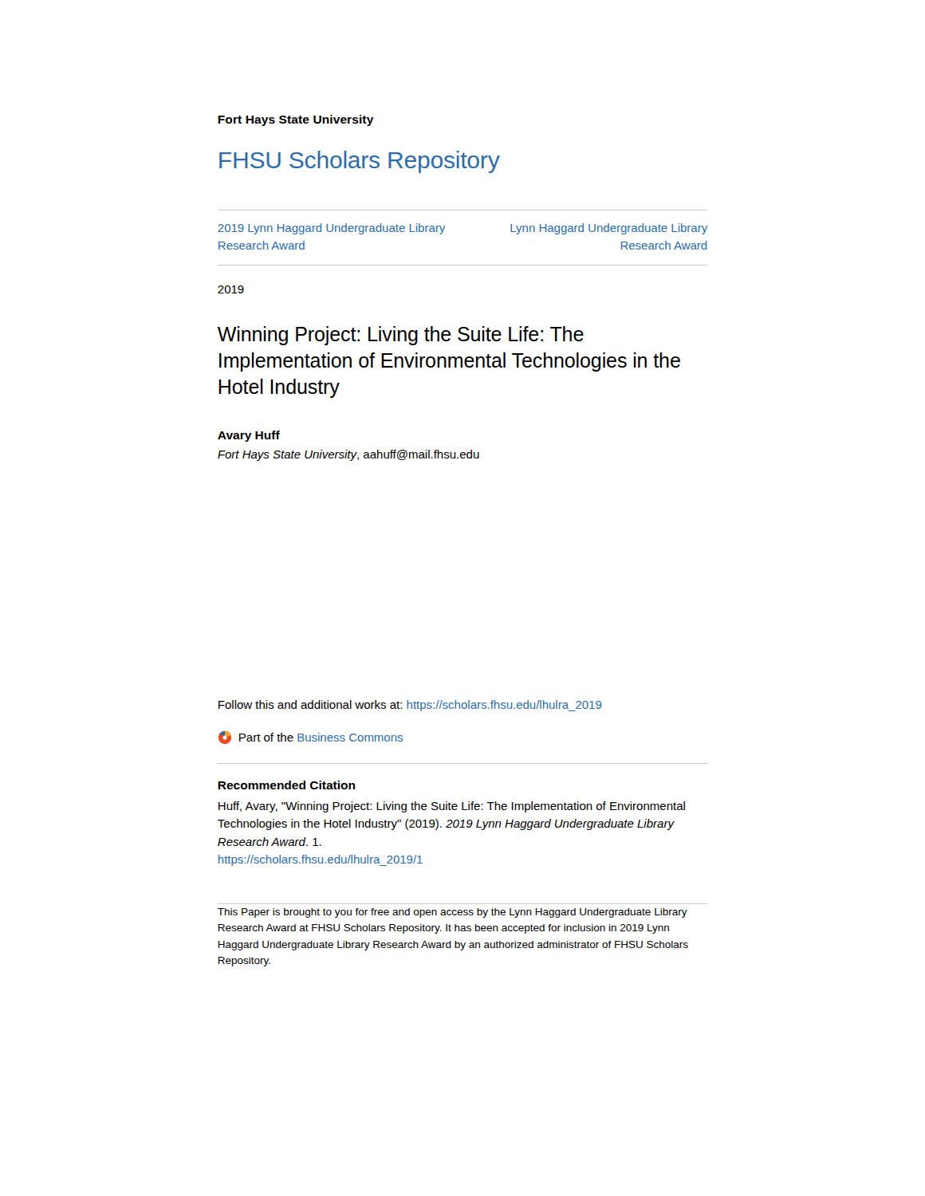Fort Hays State University
FHSU Scholars Repository
2019 Lynn Haggard Undergraduate Library Research Award
Lynn Haggard Undergraduate Library Research Award
2019
Winning Project: Living the Suite Life: The Implementation of Environmental Technologies in the Hotel Industry
Avary Huff
Fort Hays State University, aahuff@mail.fhsu.edu
Follow this and additional works at: https://scholars.fhsu.edu/lhulra_2019
Part of the Business Commons
Recommended Citation
Huff, Avary, "Winning Project: Living the Suite Life: The Implementation of Environmental Technologies in the Hotel Industry" (2019). 2019 Lynn Haggard Undergraduate Library Research Award. 1.
https://scholars.fhsu.edu/lhulra_2019/1
This Paper is brought to you for free and open access by the Lynn Haggard Undergraduate Library Research Award at FHSU Scholars Repository. It has been accepted for inclusion in 2019 Lynn Haggard Undergraduate Library Research Award by an authorized administrator of FHSU Scholars Repository.